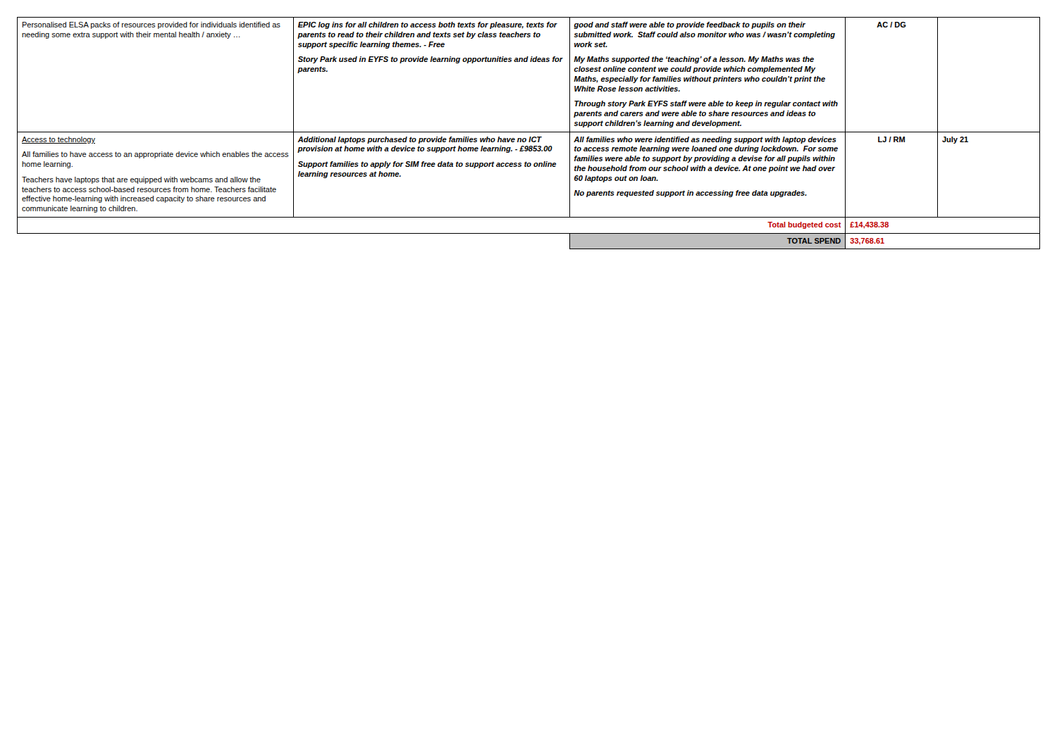| Personalised ELSA packs of resources provided for individuals identified as needing some extra support with their mental health / anxiety … | EPIC log ins for all children to access both texts for pleasure, texts for parents to read to their children and texts set by class teachers to support specific learning themes. - Free Story Park used in EYFS to provide learning opportunities and ideas for parents. | good and staff were able to provide feedback to pupils on their submitted work. Staff could also monitor who was / wasn’t completing work set. My Maths supported the ‘teaching’ of a lesson. My Maths was the closest online content we could provide which complemented My Maths, especially for families without printers who couldn’t print the White Rose lesson activities. Through story Park EYFS staff were able to keep in regular contact with parents and carers and were able to share resources and ideas to support children’s learning and development. | AC / DG | |
| Access to technology All families to have access to an appropriate device which enables the access home learning. Teachers have laptops that are equipped with webcams and allow the teachers to access school-based resources from home. Teachers facilitate effective home-learning with increased capacity to share resources and communicate learning to children. | Additional laptops purchased to provide families who have no ICT provision at home with a device to support home learning. - £9853.00 Support families to apply for SIM free data to support access to online learning resources at home. | All families who were identified as needing support with laptop devices to access remote learning were loaned one during lockdown. For some families were able to support by providing a devise for all pupils within the household from our school with a device. At one point we had over 60 laptops out on loan. No parents requested support in accessing free data upgrades. | LJ / RM | July 21 |
| Total budgeted cost | £14,438.38 |
| | TOTAL SPEND | 33,768.61 |